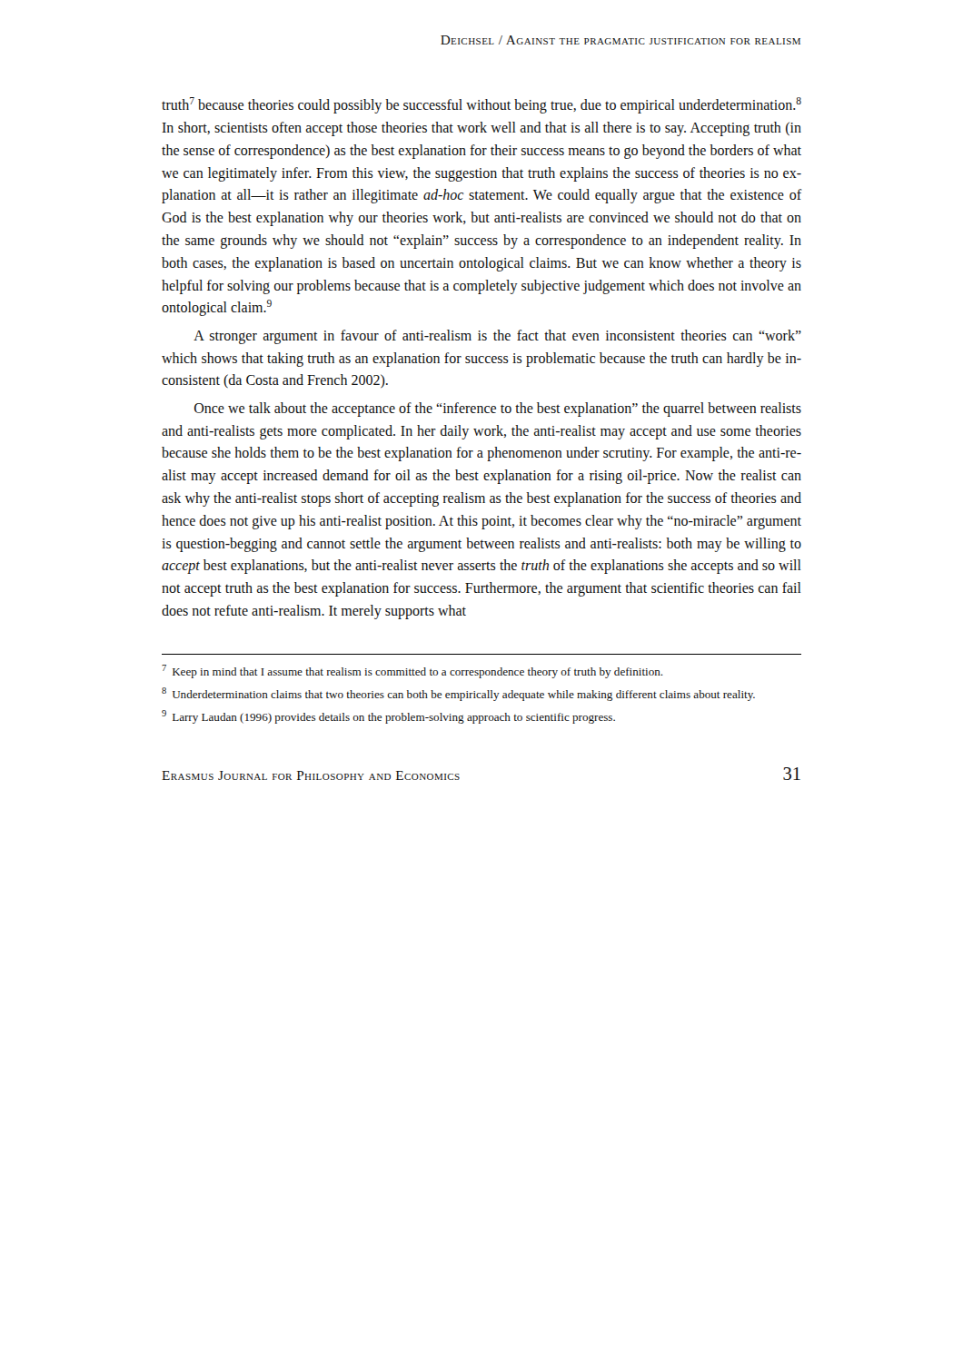Deichsel / Against the pragmatic justification for realism
truth7 because theories could possibly be successful without being true, due to empirical underdetermination.8 In short, scientists often accept those theories that work well and that is all there is to say. Accepting truth (in the sense of correspondence) as the best explanation for their success means to go beyond the borders of what we can legitimately infer. From this view, the suggestion that truth explains the success of theories is no explanation at all—it is rather an illegitimate ad-hoc statement. We could equally argue that the existence of God is the best explanation why our theories work, but anti-realists are convinced we should not do that on the same grounds why we should not “explain” success by a correspondence to an independent reality. In both cases, the explanation is based on uncertain ontological claims. But we can know whether a theory is helpful for solving our problems because that is a completely subjective judgement which does not involve an ontological claim.9
A stronger argument in favour of anti-realism is the fact that even inconsistent theories can “work” which shows that taking truth as an explanation for success is problematic because the truth can hardly be inconsistent (da Costa and French 2002).
Once we talk about the acceptance of the “inference to the best explanation” the quarrel between realists and anti-realists gets more complicated. In her daily work, the anti-realist may accept and use some theories because she holds them to be the best explanation for a phenomenon under scrutiny. For example, the anti-realist may accept increased demand for oil as the best explanation for a rising oil-price. Now the realist can ask why the anti-realist stops short of accepting realism as the best explanation for the success of theories and hence does not give up his anti-realist position. At this point, it becomes clear why the “no-miracle” argument is question-begging and cannot settle the argument between realists and anti-realists: both may be willing to accept best explanations, but the anti-realist never asserts the truth of the explanations she accepts and so will not accept truth as the best explanation for success. Furthermore, the argument that scientific theories can fail does not refute anti-realism. It merely supports what
7 Keep in mind that I assume that realism is committed to a correspondence theory of truth by definition.
8 Underdetermination claims that two theories can both be empirically adequate while making different claims about reality.
9 Larry Laudan (1996) provides details on the problem-solving approach to scientific progress.
Erasmus Journal for Philosophy and Economics 31